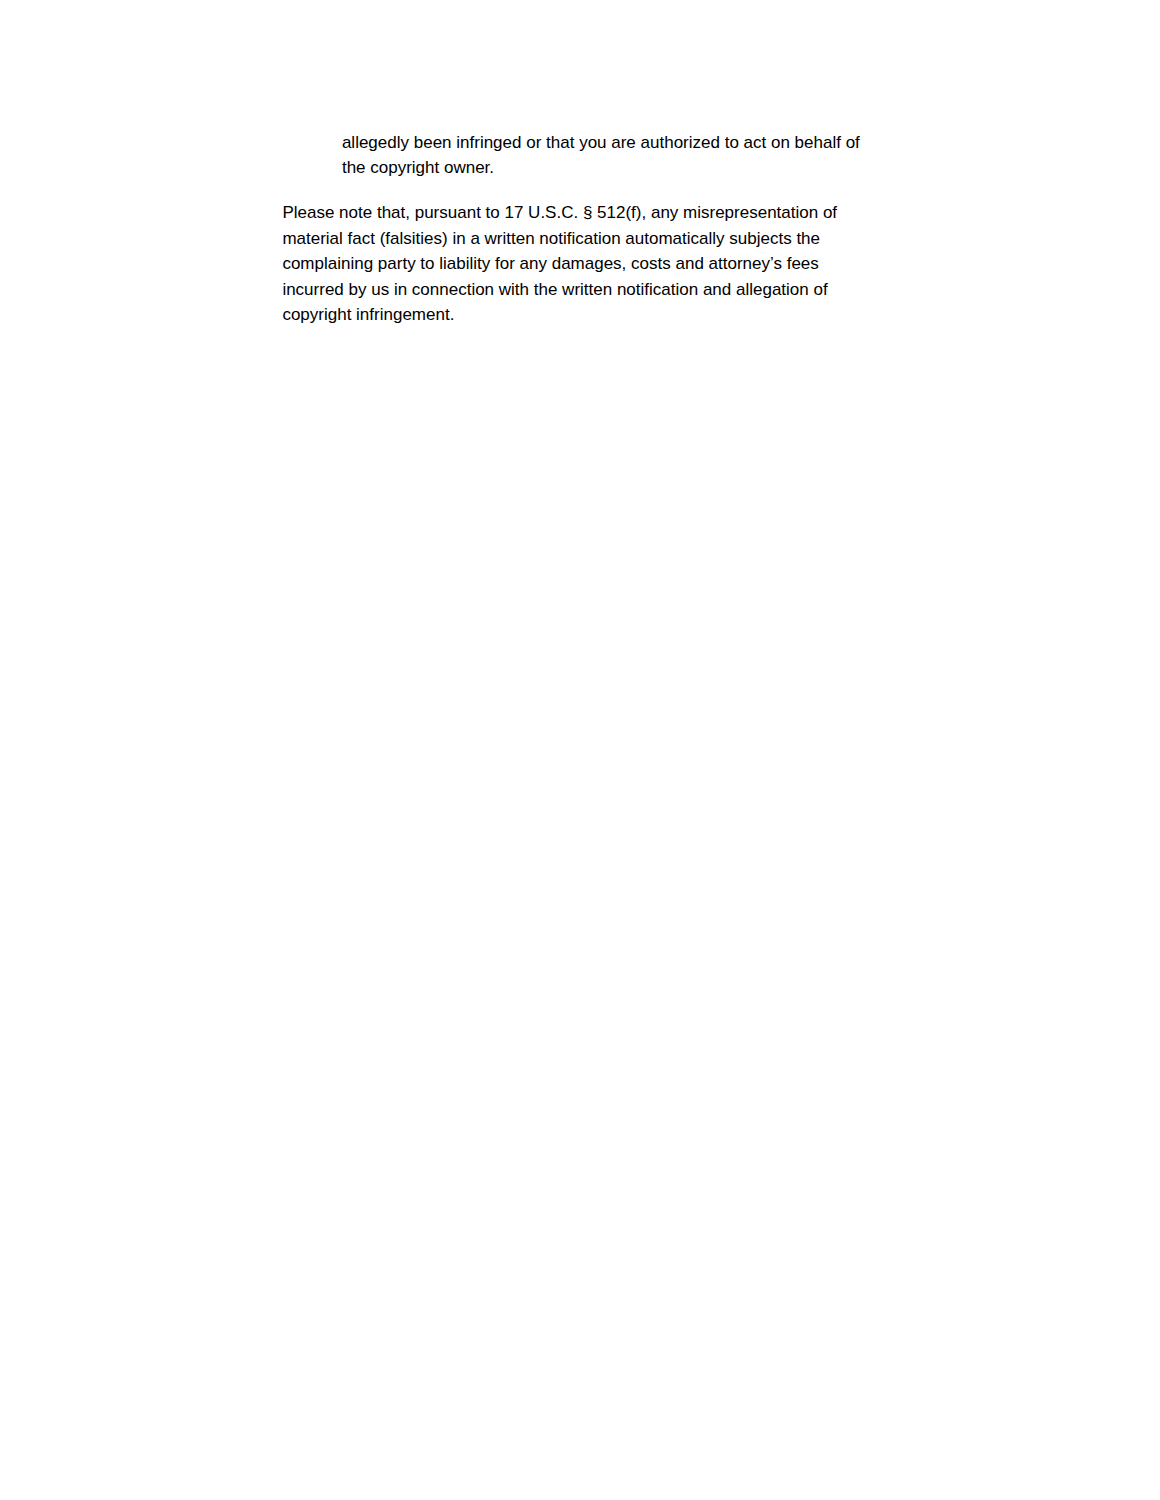allegedly been infringed or that you are authorized to act on behalf of the copyright owner.
Please note that, pursuant to 17 U.S.C. § 512(f), any misrepresentation of material fact (falsities) in a written notification automatically subjects the complaining party to liability for any damages, costs and attorney’s fees incurred by us in connection with the written notification and allegation of copyright infringement.